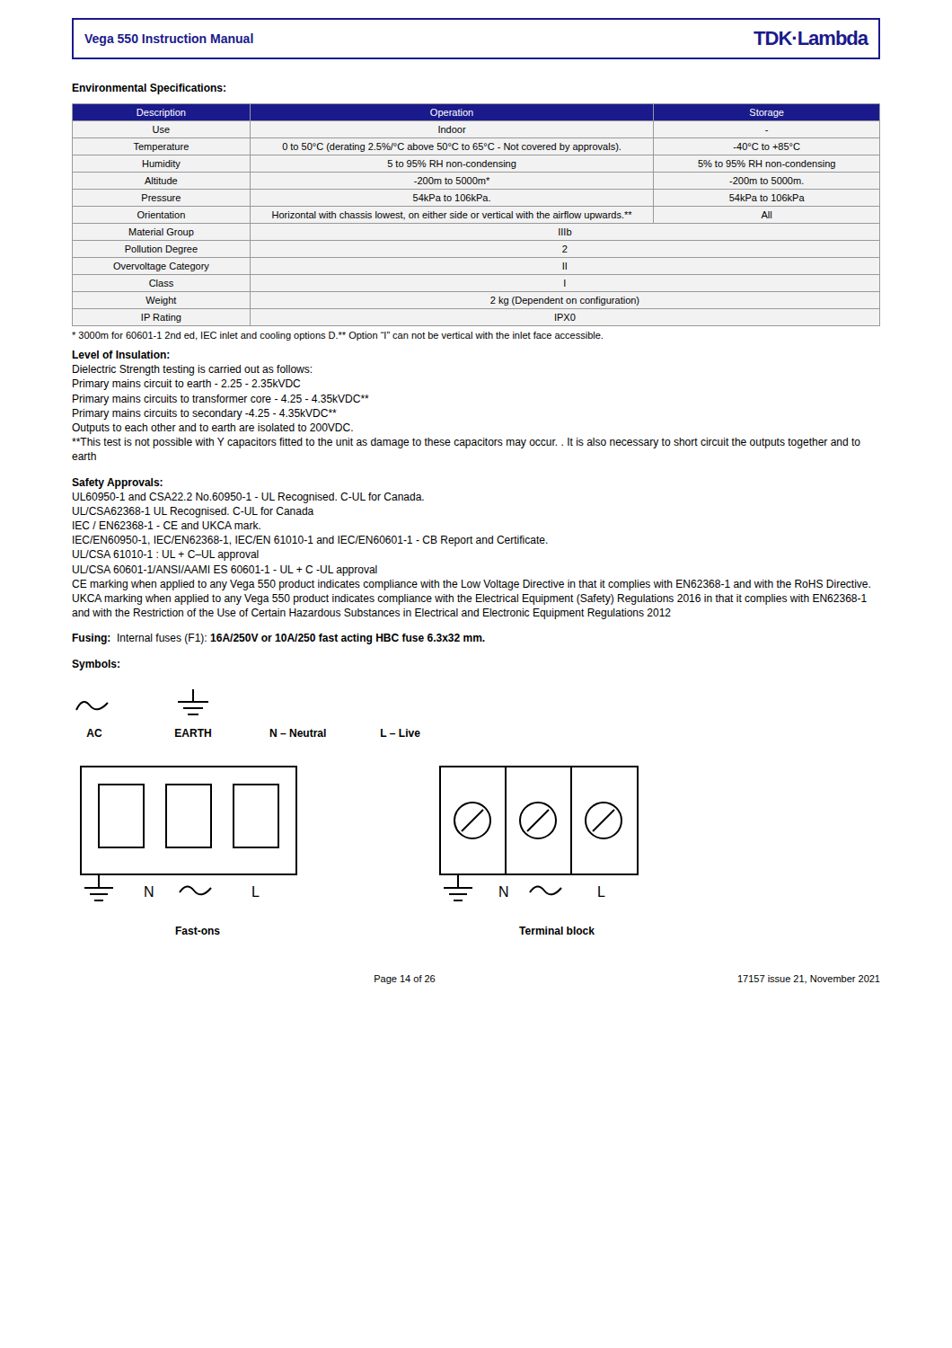Vega 550 Instruction Manual TDK·Lambda
Environmental Specifications:
| Description | Operation | Storage |
| --- | --- | --- |
| Use | Indoor | - |
| Temperature | 0 to 50°C (derating 2.5%/°C above 50°C to 65°C - Not covered by approvals). | -40°C to +85°C |
| Humidity | 5 to 95% RH non-condensing | 5% to 95% RH non-condensing |
| Altitude | -200m to 5000m* | -200m to 5000m. |
| Pressure | 54kPa to 106kPa. | 54kPa to 106kPa |
| Orientation | Horizontal with chassis lowest, on either side or vertical with the airflow upwards.** | All |
| Material Group | IIIb |
| Pollution Degree | 2 |
| Overvoltage Category | II |
| Class | I |
| Weight | 2 kg (Dependent on configuration) |
| IP Rating | IPX0 |
* 3000m for 60601-1 2nd ed, IEC inlet and cooling options D.** Option “I” can not be vertical with the inlet face accessible.
Level of Insulation:
Dielectric Strength testing is carried out as follows:
Primary mains circuit to earth - 2.25 - 2.35kVDC
Primary mains circuits to transformer core - 4.25 - 4.35kVDC**
Primary mains circuits to secondary -4.25 - 4.35kVDC**
Outputs to each other and to earth are isolated to 200VDC.
**This test is not possible with Y capacitors fitted to the unit as damage to these capacitors may occur. . It is also necessary to short circuit the outputs together and to earth
Safety Approvals:
UL60950-1 and CSA22.2 No.60950-1 - UL Recognised. C-UL for Canada.
UL/CSA62368-1 UL Recognised. C-UL for Canada
IEC / EN62368-1 - CE and UKCA mark.
IEC/EN60950-1, IEC/EN62368-1, IEC/EN 61010-1 and IEC/EN60601-1 - CB Report and Certificate.
UL/CSA 61010-1 : UL + C–UL approval
UL/CSA 60601-1/ANSI/AAMI ES 60601-1 - UL + C -UL approval
CE marking when applied to any Vega 550 product indicates compliance with the Low Voltage Directive in that it complies with EN62368-1 and with the RoHS Directive.
UKCA marking when applied to any Vega 550 product indicates compliance with the Electrical Equipment (Safety) Regulations 2016 in that it complies with EN62368-1 and with the Restriction of the Use of Certain Hazardous Substances in Electrical and Electronic Equipment Regulations 2012
Fusing: Internal fuses (F1): 16A/250V or 10A/250 fast acting HBC fuse 6.3x32 mm.
Symbols:
AC
EARTH
N – Neutral
L – Live
N L
Fast-ons
N L
Terminal block
Page 14 of 26 17157 issue 21, November 2021